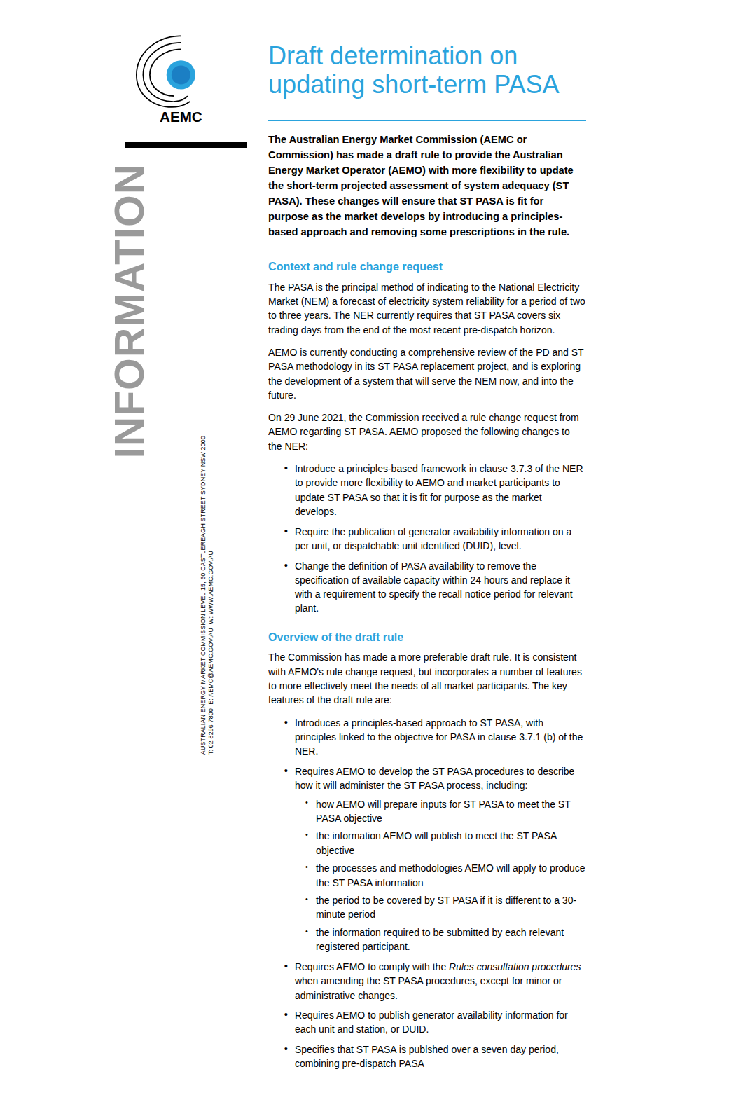AEMC
INFORMATION
AUSTRALIAN ENERGY MARKET COMMISSION LEVEL 15, 60 CASTLEREAGH STREET SYDNEY NSW 2000
T: 02 8296 7800 E: AEMC@AEMC.GOV.AU W: WWW.AEMC.GOV.AU
Draft determination on updating short-term PASA
The Australian Energy Market Commission (AEMC or Commission) has made a draft rule to provide the Australian Energy Market Operator (AEMO) with more flexibility to update the short-term projected assessment of system adequacy (ST PASA). These changes will ensure that ST PASA is fit for purpose as the market develops by introducing a principles-based approach and removing some prescriptions in the rule.
Context and rule change request
The PASA is the principal method of indicating to the National Electricity Market (NEM) a forecast of electricity system reliability for a period of two to three years. The NER currently requires that ST PASA covers six trading days from the end of the most recent pre-dispatch horizon.
AEMO is currently conducting a comprehensive review of the PD and ST PASA methodology in its ST PASA replacement project, and is exploring the development of a system that will serve the NEM now, and into the future.
On 29 June 2021, the Commission received a rule change request from AEMO regarding ST PASA. AEMO proposed the following changes to the NER:
Introduce a principles-based framework in clause 3.7.3 of the NER to provide more flexibility to AEMO and market participants to update ST PASA so that it is fit for purpose as the market develops.
Require the publication of generator availability information on a per unit, or dispatchable unit identified (DUID), level.
Change the definition of PASA availability to remove the specification of available capacity within 24 hours and replace it with a requirement to specify the recall notice period for relevant plant.
Overview of the draft rule
The Commission has made a more preferable draft rule. It is consistent with AEMO's rule change request, but incorporates a number of features to more effectively meet the needs of all market participants. The key features of the draft rule are:
Introduces a principles-based approach to ST PASA, with principles linked to the objective for PASA in clause 3.7.1 (b) of the NER.
Requires AEMO to develop the ST PASA procedures to describe how it will administer the ST PASA process, including:
how AEMO will prepare inputs for ST PASA to meet the ST PASA objective
the information AEMO will publish to meet the ST PASA objective
the processes and methodologies AEMO will apply to produce the ST PASA information
the period to be covered by ST PASA if it is different to a 30-minute period
the information required to be submitted by each relevant registered participant.
Requires AEMO to comply with the Rules consultation procedures when amending the ST PASA procedures, except for minor or administrative changes.
Requires AEMO to publish generator availability information for each unit and station, or DUID.
Specifies that ST PASA is publshed over a seven day period, combining pre-dispatch PASA